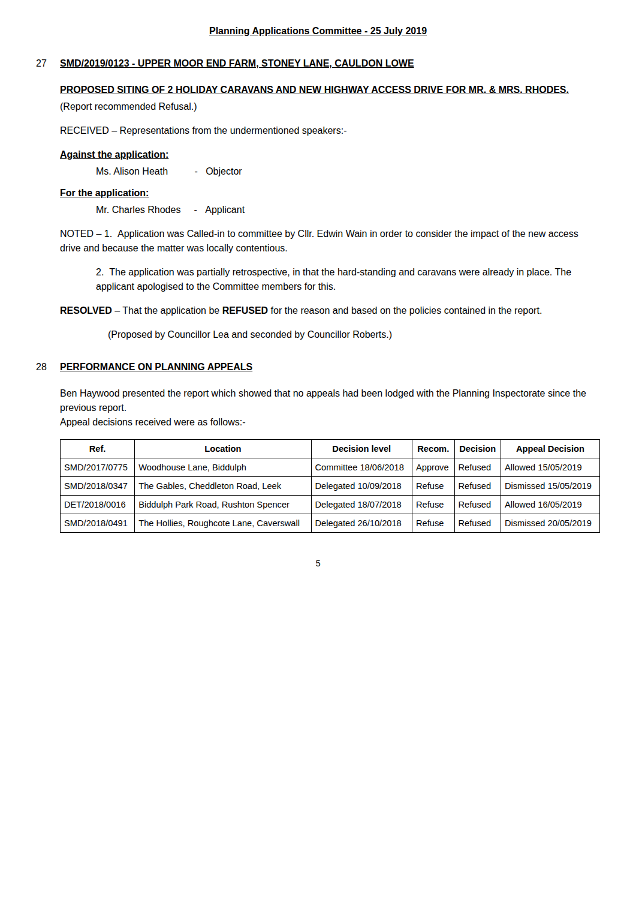Planning Applications Committee - 25 July 2019
27 SMD/2019/0123 - UPPER MOOR END FARM, STONEY LANE, CAULDON LOWE
PROPOSED SITING OF 2 HOLIDAY CARAVANS AND NEW HIGHWAY ACCESS DRIVE FOR MR. & MRS. RHODES.
(Report recommended Refusal.)
RECEIVED – Representations from the undermentioned speakers:-
Against the application:
Ms. Alison Heath - Objector
For the application:
Mr. Charles Rhodes - Applicant
NOTED – 1. Application was Called-in to committee by Cllr. Edwin Wain in order to consider the impact of the new access drive and because the matter was locally contentious.
2. The application was partially retrospective, in that the hard-standing and caravans were already in place. The applicant apologised to the Committee members for this.
RESOLVED – That the application be REFUSED for the reason and based on the policies contained in the report.
(Proposed by Councillor Lea and seconded by Councillor Roberts.)
28 PERFORMANCE ON PLANNING APPEALS
Ben Haywood presented the report which showed that no appeals had been lodged with the Planning Inspectorate since the previous report.
Appeal decisions received were as follows:-
| Ref. | Location | Decision level | Recom. | Decision | Appeal Decision |
| --- | --- | --- | --- | --- | --- |
| SMD/2017/0775 | Woodhouse Lane, Biddulph | Committee 18/06/2018 | Approve | Refused | Allowed 15/05/2019 |
| SMD/2018/0347 | The Gables, Cheddleton Road, Leek | Delegated 10/09/2018 | Refuse | Refused | Dismissed 15/05/2019 |
| DET/2018/0016 | Biddulph Park Road, Rushton Spencer | Delegated 18/07/2018 | Refuse | Refused | Allowed 16/05/2019 |
| SMD/2018/0491 | The Hollies, Roughcote Lane, Caverswall | Delegated 26/10/2018 | Refuse | Refused | Dismissed 20/05/2019 |
5